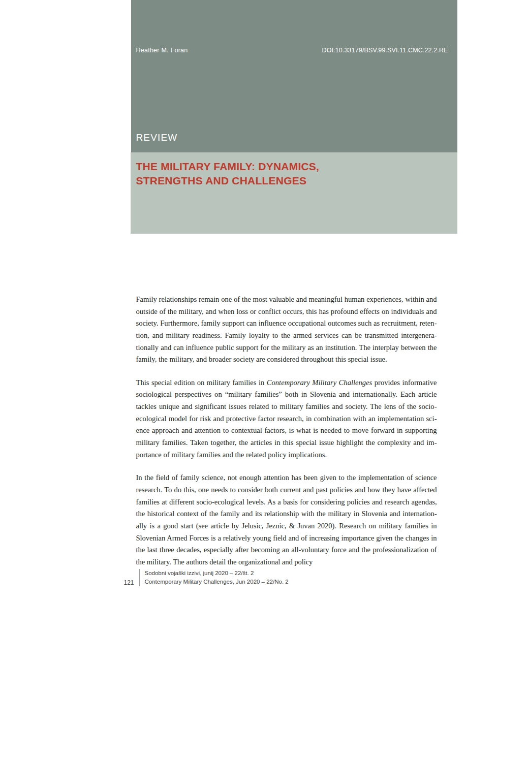Heather M. Foran DOI:10.33179/BSV.99.SVI.11.CMC.22.2.RE
REVIEW
THE MILITARY FAMILY: DYNAMICS,
STRENGTHS AND CHALLENGES
Family relationships remain one of the most valuable and meaningful human experiences, within and outside of the military, and when loss or conflict occurs, this has profound effects on individuals and society. Furthermore, family support can influence occupational outcomes such as recruitment, retention, and military readiness. Family loyalty to the armed services can be transmitted intergenerationally and can influence public support for the military as an institution. The interplay between the family, the military, and broader society are considered throughout this special issue.
This special edition on military families in Contemporary Military Challenges provides informative sociological perspectives on “military families” both in Slovenia and internationally. Each article tackles unique and significant issues related to military families and society. The lens of the socio-ecological model for risk and protective factor research, in combination with an implementation science approach and attention to contextual factors, is what is needed to move forward in supporting military families. Taken together, the articles in this special issue highlight the complexity and importance of military families and the related policy implications.
In the field of family science, not enough attention has been given to the implementation of science research. To do this, one needs to consider both current and past policies and how they have affected families at different socio-ecological levels. As a basis for considering policies and research agendas, the historical context of the family and its relationship with the military in Slovenia and internationally is a good start (see article by Jelusic, Jeznic, & Juvan 2020). Research on military families in Slovenian Armed Forces is a relatively young field and of increasing importance given the changes in the last three decades, especially after becoming an all-voluntary force and the professionalization of the military. The authors detail the organizational and policy
121
Sodobni vojaški izzivi, junij 2020 – 22/št. 2 Contemporary Military Challenges, Jun 2020 – 22/No. 2